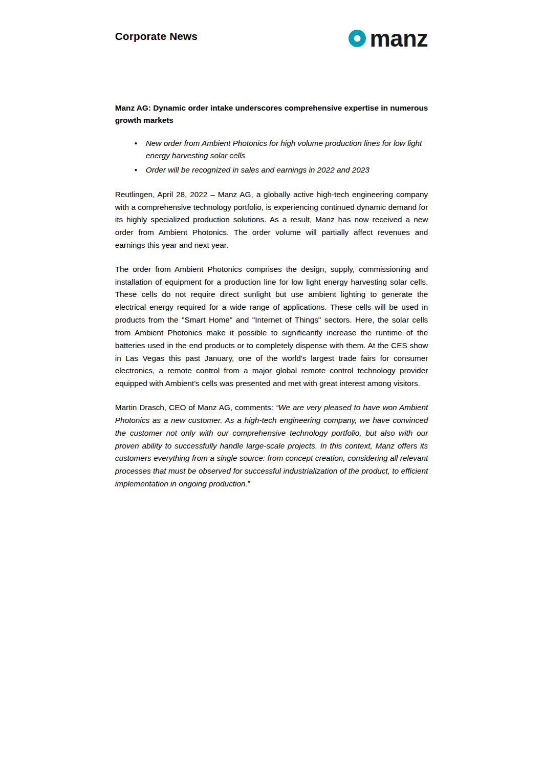Corporate News
manz
Manz AG: Dynamic order intake underscores comprehensive expertise in numerous growth markets
New order from Ambient Photonics for high volume production lines for low light energy harvesting solar cells
Order will be recognized in sales and earnings in 2022 and 2023
Reutlingen, April 28, 2022 – Manz AG, a globally active high-tech engineering company with a comprehensive technology portfolio, is experiencing continued dynamic demand for its highly specialized production solutions. As a result, Manz has now received a new order from Ambient Photonics. The order volume will partially affect revenues and earnings this year and next year.
The order from Ambient Photonics comprises the design, supply, commissioning and installation of equipment for a production line for low light energy harvesting solar cells. These cells do not require direct sunlight but use ambient lighting to generate the electrical energy required for a wide range of applications. These cells will be used in products from the "Smart Home" and "Internet of Things" sectors. Here, the solar cells from Ambient Photonics make it possible to significantly increase the runtime of the batteries used in the end products or to completely dispense with them. At the CES show in Las Vegas this past January, one of the world's largest trade fairs for consumer electronics, a remote control from a major global remote control technology provider equipped with Ambient’s cells was presented and met with great interest among visitors.
Martin Drasch, CEO of Manz AG, comments: “We are very pleased to have won Ambient Photonics as a new customer. As a high-tech engineering company, we have convinced the customer not only with our comprehensive technology portfolio, but also with our proven ability to successfully handle large-scale projects. In this context, Manz offers its customers everything from a single source: from concept creation, considering all relevant processes that must be observed for successful industrialization of the product, to efficient implementation in ongoing production.”